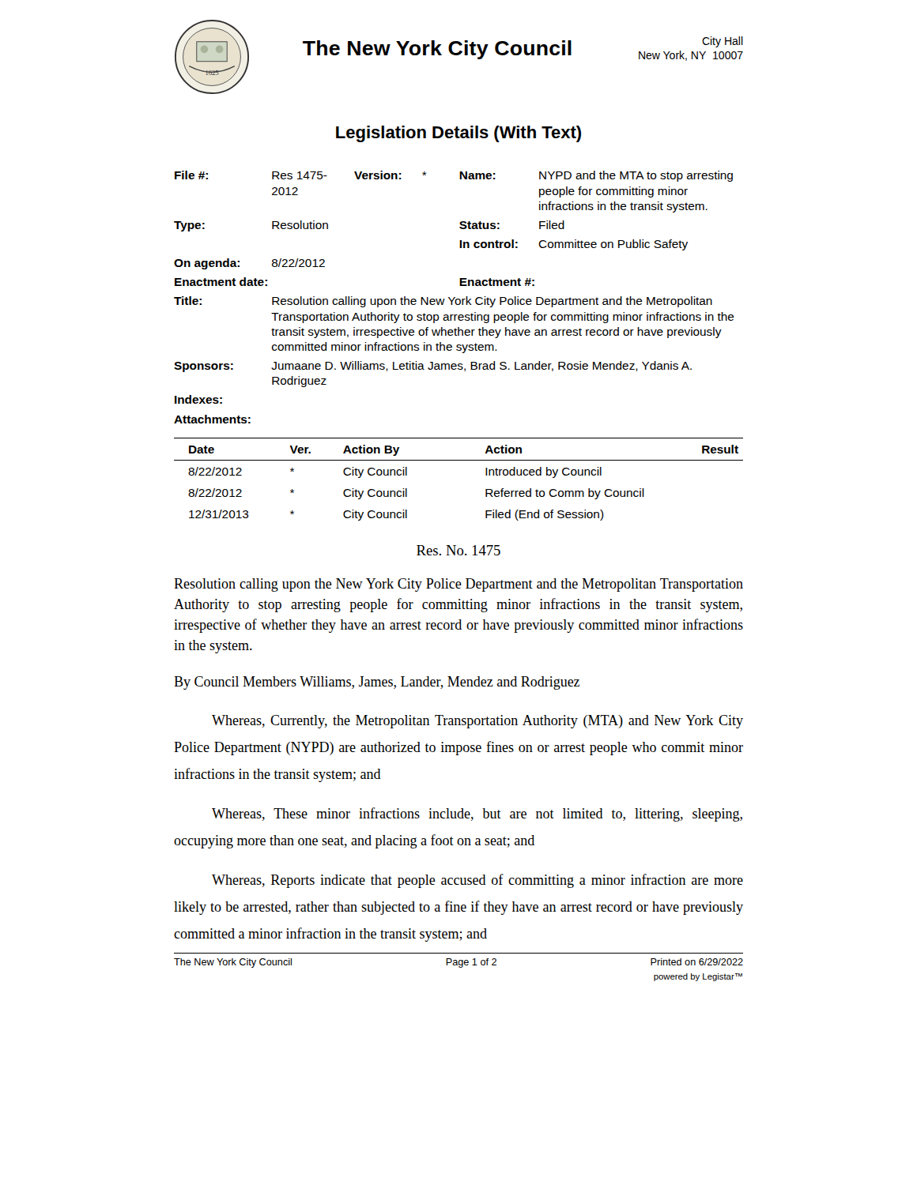The New York City Council
City Hall
New York, NY 10007
Legislation Details (With Text)
| File #: | Res 1475-2012 | Version: | * | Name: | NYPD and the MTA to stop arresting people for committing minor infractions in the transit system. |
| Type: | Resolution | Status: | Filed |
| | | In control: | Committee on Public Safety |
| On agenda: | 8/22/2012 |
| Enactment date: | | Enactment #: | |
| Title: | Resolution calling upon the New York City Police Department and the Metropolitan Transportation Authority to stop arresting people for committing minor infractions in the transit system, irrespective of whether they have an arrest record or have previously committed minor infractions in the system. |
| Sponsors: | Jumaane D. Williams, Letitia James, Brad S. Lander, Rosie Mendez, Ydanis A. Rodriguez |
| Indexes: | |
| Attachments: | |
| Date | Ver. | Action By | Action | Result |
| --- | --- | --- | --- | --- |
| 8/22/2012 | * | City Council | Introduced by Council | |
| 8/22/2012 | * | City Council | Referred to Comm by Council | |
| 12/31/2013 | * | City Council | Filed (End of Session) | |
Res. No. 1475
Resolution calling upon the New York City Police Department and the Metropolitan Transportation Authority to stop arresting people for committing minor infractions in the transit system, irrespective of whether they have an arrest record or have previously committed minor infractions in the system.
By Council Members Williams, James, Lander, Mendez and Rodriguez
Whereas, Currently, the Metropolitan Transportation Authority (MTA) and New York City Police Department (NYPD) are authorized to impose fines on or arrest people who commit minor infractions in the transit system; and
Whereas, These minor infractions include, but are not limited to, littering, sleeping, occupying more than one seat, and placing a foot on a seat; and
Whereas, Reports indicate that people accused of committing a minor infraction are more likely to be arrested, rather than subjected to a fine if they have an arrest record or have previously committed a minor infraction in the transit system; and
The New York City Council
Page 1 of 2
Printed on 6/29/2022
powered by Legistar™